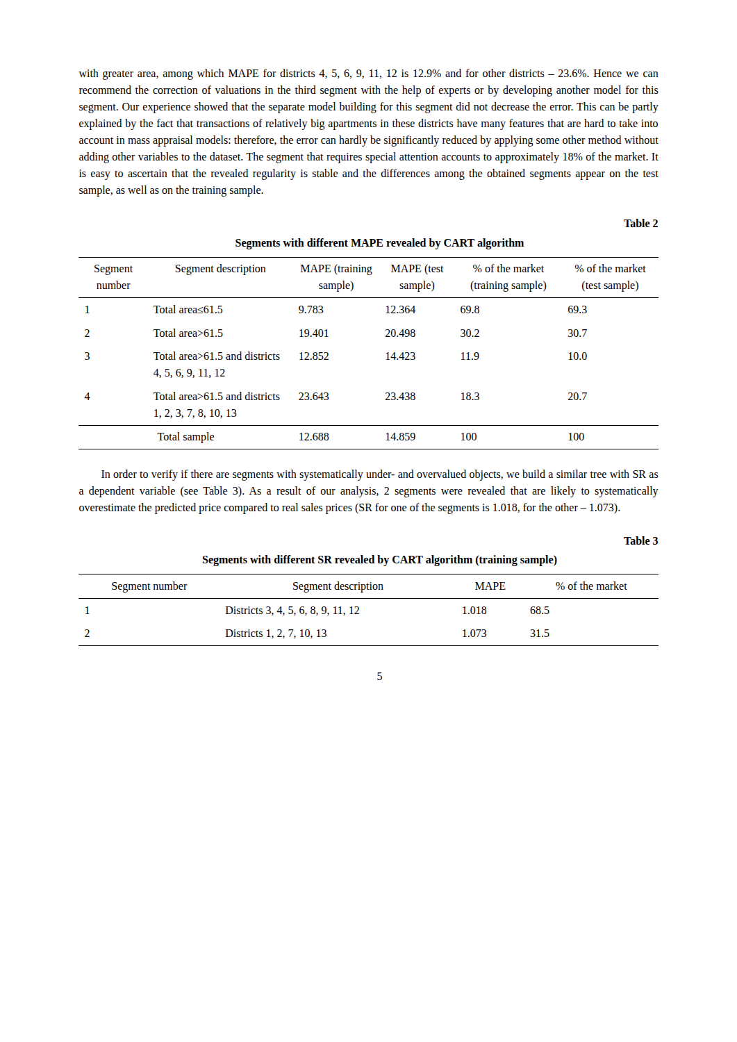with greater area, among which MAPE for districts 4, 5, 6, 9, 11, 12 is 12.9% and for other districts – 23.6%. Hence we can recommend the correction of valuations in the third segment with the help of experts or by developing another model for this segment. Our experience showed that the separate model building for this segment did not decrease the error. This can be partly explained by the fact that transactions of relatively big apartments in these districts have many features that are hard to take into account in mass appraisal models: therefore, the error can hardly be significantly reduced by applying some other method without adding other variables to the dataset. The segment that requires special attention accounts to approximately 18% of the market. It is easy to ascertain that the revealed regularity is stable and the differences among the obtained segments appear on the test sample, as well as on the training sample.
Table 2
Segments with different MAPE revealed by CART algorithm
| Segment number | Segment description | MAPE (training sample) | MAPE (test sample) | % of the market (training sample) | % of the market (test sample) |
| --- | --- | --- | --- | --- | --- |
| 1 | Total area≤61.5 | 9.783 | 12.364 | 69.8 | 69.3 |
| 2 | Total area>61.5 | 19.401 | 20.498 | 30.2 | 30.7 |
| 3 | Total area>61.5 and districts 4, 5, 6, 9, 11, 12 | 12.852 | 14.423 | 11.9 | 10.0 |
| 4 | Total area>61.5 and districts 1, 2, 3, 7, 8, 10, 13 | 23.643 | 23.438 | 18.3 | 20.7 |
| Total sample | 12.688 | 14.859 | 100 | 100 |
In order to verify if there are segments with systematically under- and overvalued objects, we build a similar tree with SR as a dependent variable (see Table 3). As a result of our analysis, 2 segments were revealed that are likely to systematically overestimate the predicted price compared to real sales prices (SR for one of the segments is 1.018, for the other – 1.073).
Table 3
Segments with different SR revealed by CART algorithm (training sample)
| Segment number | Segment description | MAPE | % of the market |
| --- | --- | --- | --- |
| 1 | Districts 3, 4, 5, 6, 8, 9, 11, 12 | 1.018 | 68.5 |
| 2 | Districts 1, 2, 7, 10, 13 | 1.073 | 31.5 |
5